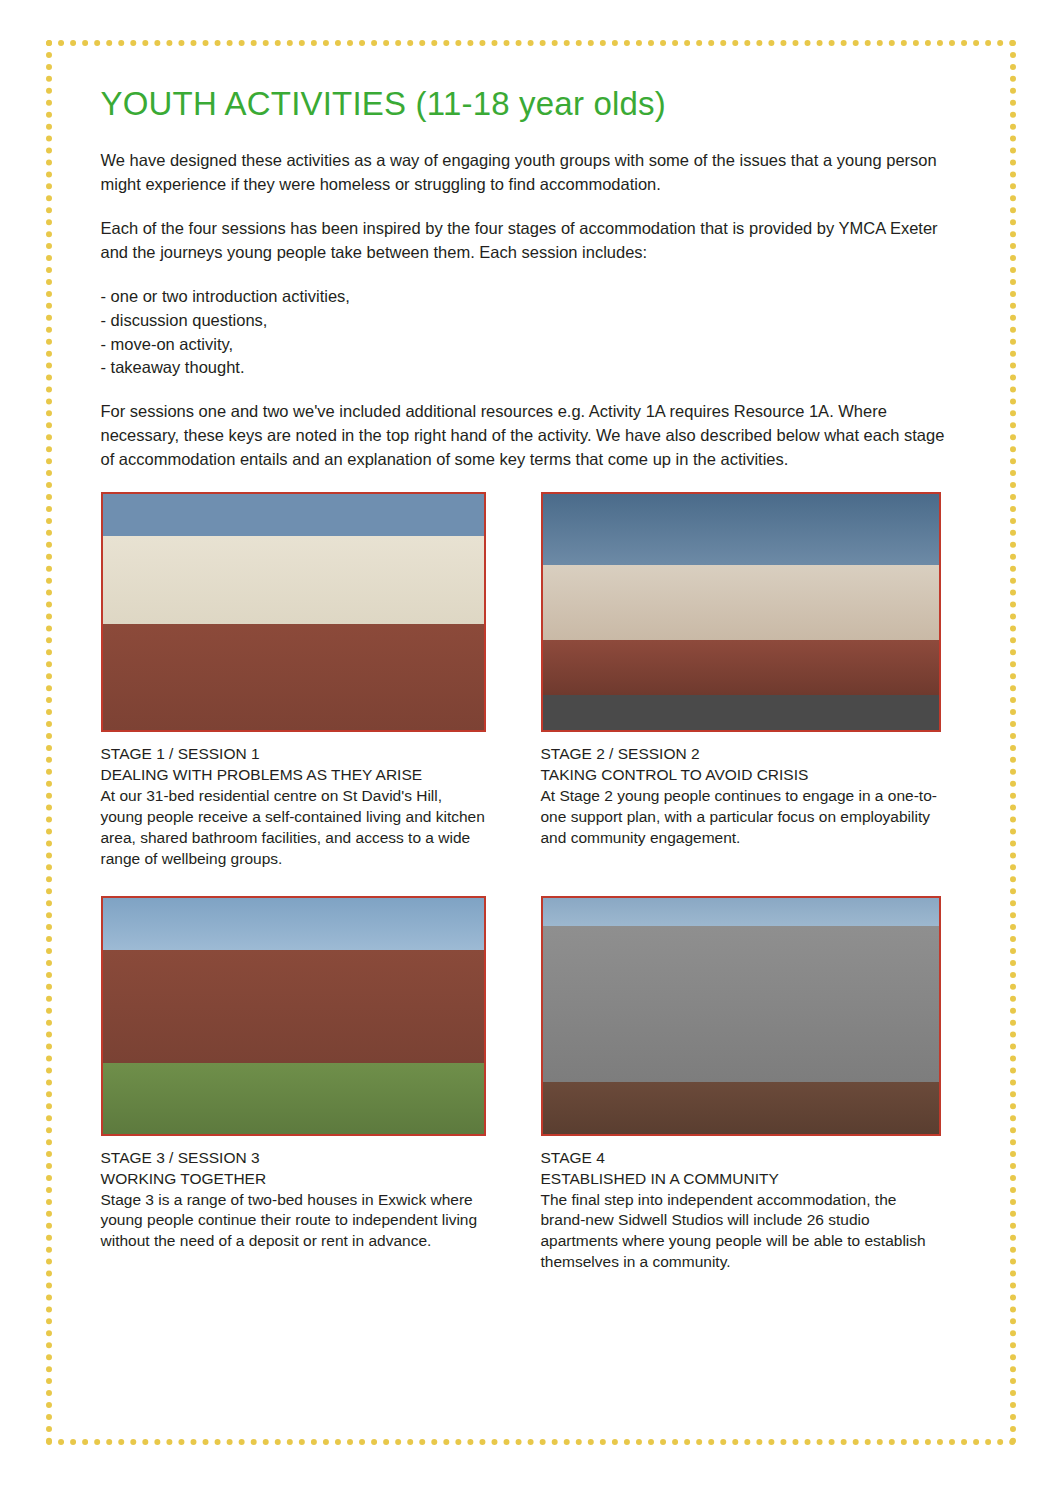YOUTH ACTIVITIES (11-18 year olds)
We have designed these activities as a way of engaging youth groups with some of the issues that a young person might experience if they were homeless or struggling to find accommodation.
Each of the four sessions has been inspired by the four stages of accommodation that is provided by YMCA Exeter and the journeys young people take between them. Each session includes:
- one or two introduction activities,
- discussion questions,
- move-on activity,
- takeaway thought.
For sessions one and two we've included additional resources e.g. Activity 1A requires Resource 1A. Where necessary, these keys are noted in the top right hand of the activity. We have also described below what each stage of accommodation entails and an explanation of some key terms that come up in the activities.
STAGE 1 / SESSION 1 DEALING WITH PROBLEMS AS THEY ARISE At our 31-bed residential centre on St David's Hill, young people receive a self-contained living and kitchen area, shared bathroom facilities, and access to a wide range of wellbeing groups.
STAGE 2 / SESSION 2 TAKING CONTROL TO AVOID CRISIS At Stage 2 young people continues to engage in a one-to-one support plan, with a particular focus on employability and community engagement.
STAGE 3 / SESSION 3 WORKING TOGETHER Stage 3 is a range of two-bed houses in Exwick where young people continue their route to independent living without the need of a deposit or rent in advance.
STAGE 4 ESTABLISHED IN A COMMUNITY The final step into independent accommodation, the brand-new Sidwell Studios will include 26 studio apartments where young people will be able to establish themselves in a community.